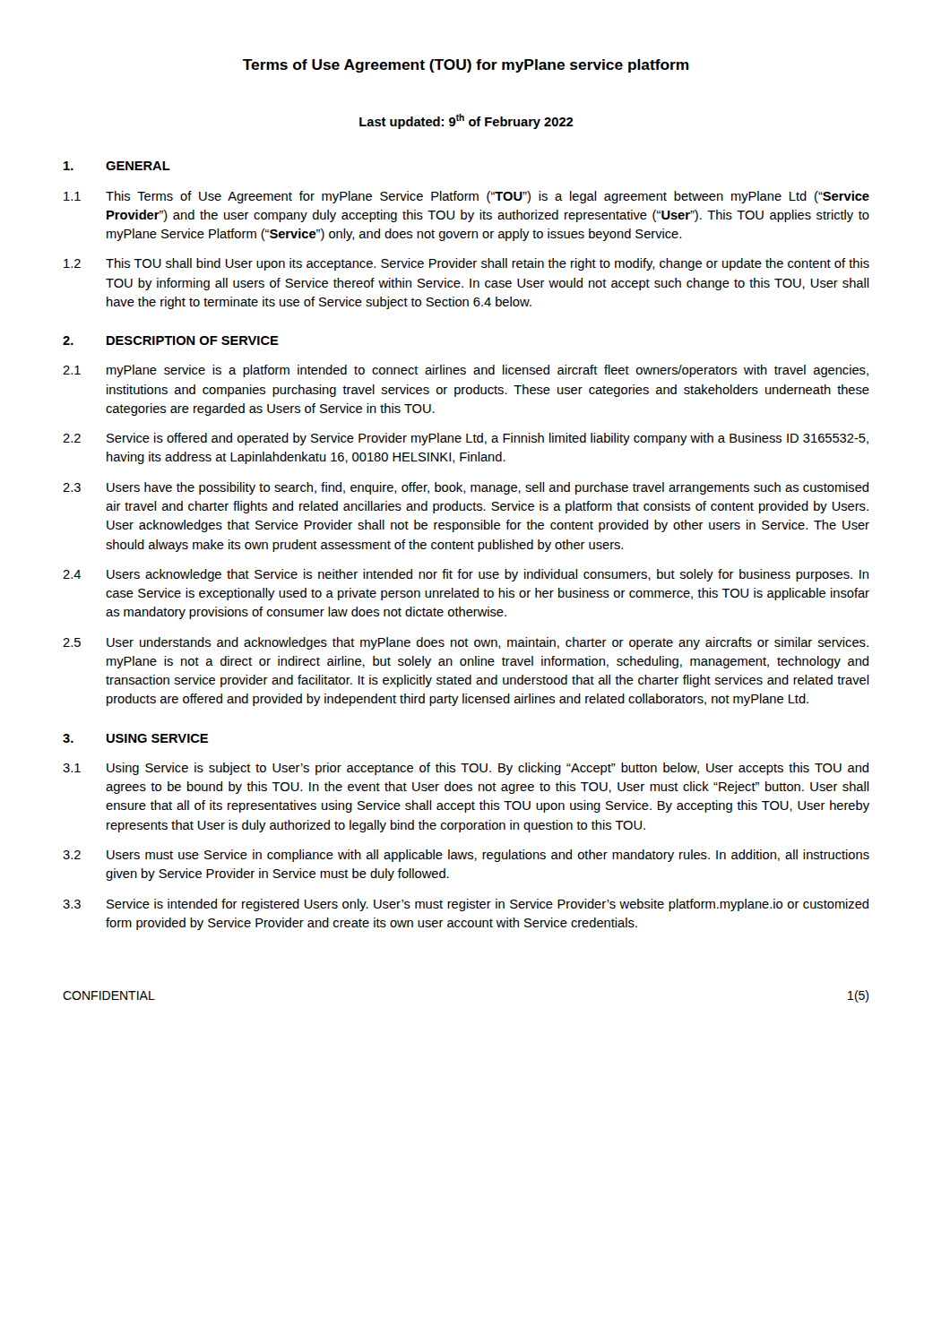Terms of Use Agreement (TOU) for myPlane service platform
Last updated: 9th of February 2022
1. GENERAL
1.1 This Terms of Use Agreement for myPlane Service Platform (“TOU”) is a legal agreement between myPlane Ltd (“Service Provider”) and the user company duly accepting this TOU by its authorized representative (“User”). This TOU applies strictly to myPlane Service Platform (“Service”) only, and does not govern or apply to issues beyond Service.
1.2 This TOU shall bind User upon its acceptance. Service Provider shall retain the right to modify, change or update the content of this TOU by informing all users of Service thereof within Service. In case User would not accept such change to this TOU, User shall have the right to terminate its use of Service subject to Section 6.4 below.
2. DESCRIPTION OF SERVICE
2.1 myPlane service is a platform intended to connect airlines and licensed aircraft fleet owners/operators with travel agencies, institutions and companies purchasing travel services or products. These user categories and stakeholders underneath these categories are regarded as Users of Service in this TOU.
2.2 Service is offered and operated by Service Provider myPlane Ltd, a Finnish limited liability company with a Business ID 3165532-5, having its address at Lapinlahdenkatu 16, 00180 HELSINKI, Finland.
2.3 Users have the possibility to search, find, enquire, offer, book, manage, sell and purchase travel arrangements such as customised air travel and charter flights and related ancillaries and products. Service is a platform that consists of content provided by Users. User acknowledges that Service Provider shall not be responsible for the content provided by other users in Service. The User should always make its own prudent assessment of the content published by other users.
2.4 Users acknowledge that Service is neither intended nor fit for use by individual consumers, but solely for business purposes. In case Service is exceptionally used to a private person unrelated to his or her business or commerce, this TOU is applicable insofar as mandatory provisions of consumer law does not dictate otherwise.
2.5 User understands and acknowledges that myPlane does not own, maintain, charter or operate any aircrafts or similar services. myPlane is not a direct or indirect airline, but solely an online travel information, scheduling, management, technology and transaction service provider and facilitator. It is explicitly stated and understood that all the charter flight services and related travel products are offered and provided by independent third party licensed airlines and related collaborators, not myPlane Ltd.
3. USING SERVICE
3.1 Using Service is subject to User’s prior acceptance of this TOU. By clicking “Accept” button below, User accepts this TOU and agrees to be bound by this TOU. In the event that User does not agree to this TOU, User must click “Reject” button. User shall ensure that all of its representatives using Service shall accept this TOU upon using Service. By accepting this TOU, User hereby represents that User is duly authorized to legally bind the corporation in question to this TOU.
3.2 Users must use Service in compliance with all applicable laws, regulations and other mandatory rules. In addition, all instructions given by Service Provider in Service must be duly followed.
3.3 Service is intended for registered Users only. User’s must register in Service Provider’s website platform.myplane.io or customized form provided by Service Provider and create its own user account with Service credentials.
CONFIDENTIAL 1(5)